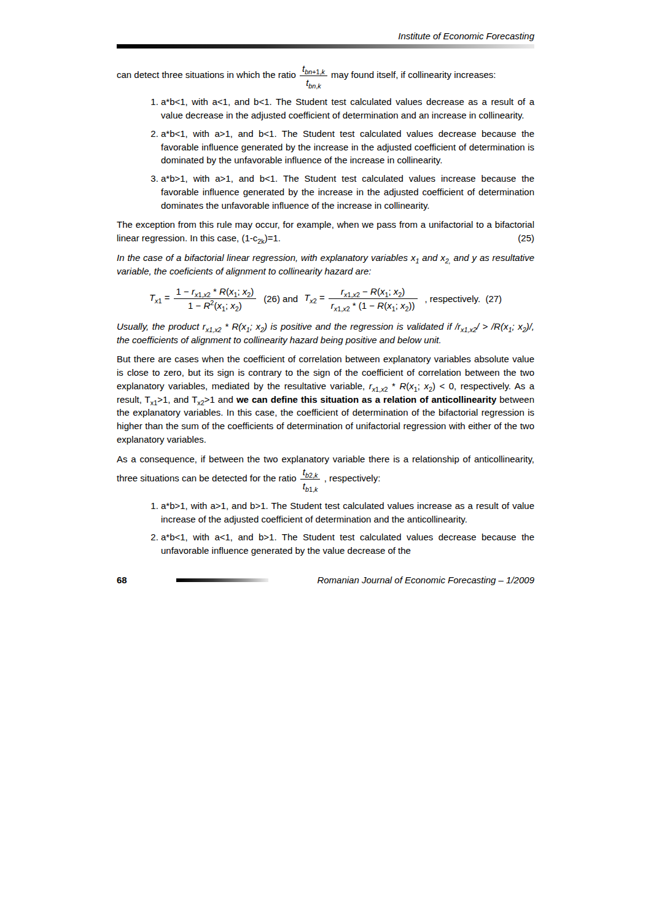Institute of Economic Forecasting
can detect three situations in which the ratio tbn+1,k tbn,k may found itself, if collinearity increases:
a*b<1, with a<1, and b<1. The Student test calculated values decrease as a result of a value decrease in the adjusted coefficient of determination and an increase in collinearity.
a*b<1, with a>1, and b<1. The Student test calculated values decrease because the favorable influence generated by the increase in the adjusted coefficient of determination is dominated by the unfavorable influence of the increase in collinearity.
a*b>1, with a>1, and b<1. The Student test calculated values increase because the favorable influence generated by the increase in the adjusted coefficient of determination dominates the unfavorable influence of the increase in collinearity.
The exception from this rule may occur, for example, when we pass from a unifactorial to a bifactorial linear regression. In this case, (1-c2k)=1. (25)
In the case of a bifactorial linear regression, with explanatory variables x1 and x2, and y as resultative variable, the coeficients of alignment to collinearity hazard are:
Tx1 = 1 − rx1,x2 * R(x1; x2) 1 − R2(x1; x2) (26) and Tx2 = rx1,x2 − R(x1; x2) rx1,x2 * (1 − R(x1; x2)) , respectively. (27)
Usually, the product rx1,x2 * R(x1; x2) is positive and the regression is validated if /rx1,x2/ > /R(x1; x2)/, the coefficients of alignment to collinearity hazard being positive and below unit.
But there are cases when the coefficient of correlation between explanatory variables absolute value is close to zero, but its sign is contrary to the sign of the coefficient of correlation between the two explanatory variables, mediated by the resultative variable, rx1,x2 * R(x1; x2) < 0, respectively. As a result, Tx1>1, and Tx2>1 and we can define this situation as a relation of anticollinearity between the explanatory variables. In this case, the coefficient of determination of the bifactorial regression is higher than the sum of the coefficients of determination of unifactorial regression with either of the two explanatory variables.
As a consequence, if between the two explanatory variable there is a relationship of anticollinearity, three situations can be detected for the ratio tb2,k tb1,k , respectively:
a*b>1, with a>1, and b>1. The Student test calculated values increase as a result of value increase of the adjusted coefficient of determination and the anticollinearity.
a*b<1, with a<1, and b>1. The Student test calculated values decrease because the unfavorable influence generated by the value decrease of the
68 Romanian Journal of Economic Forecasting – 1/2009